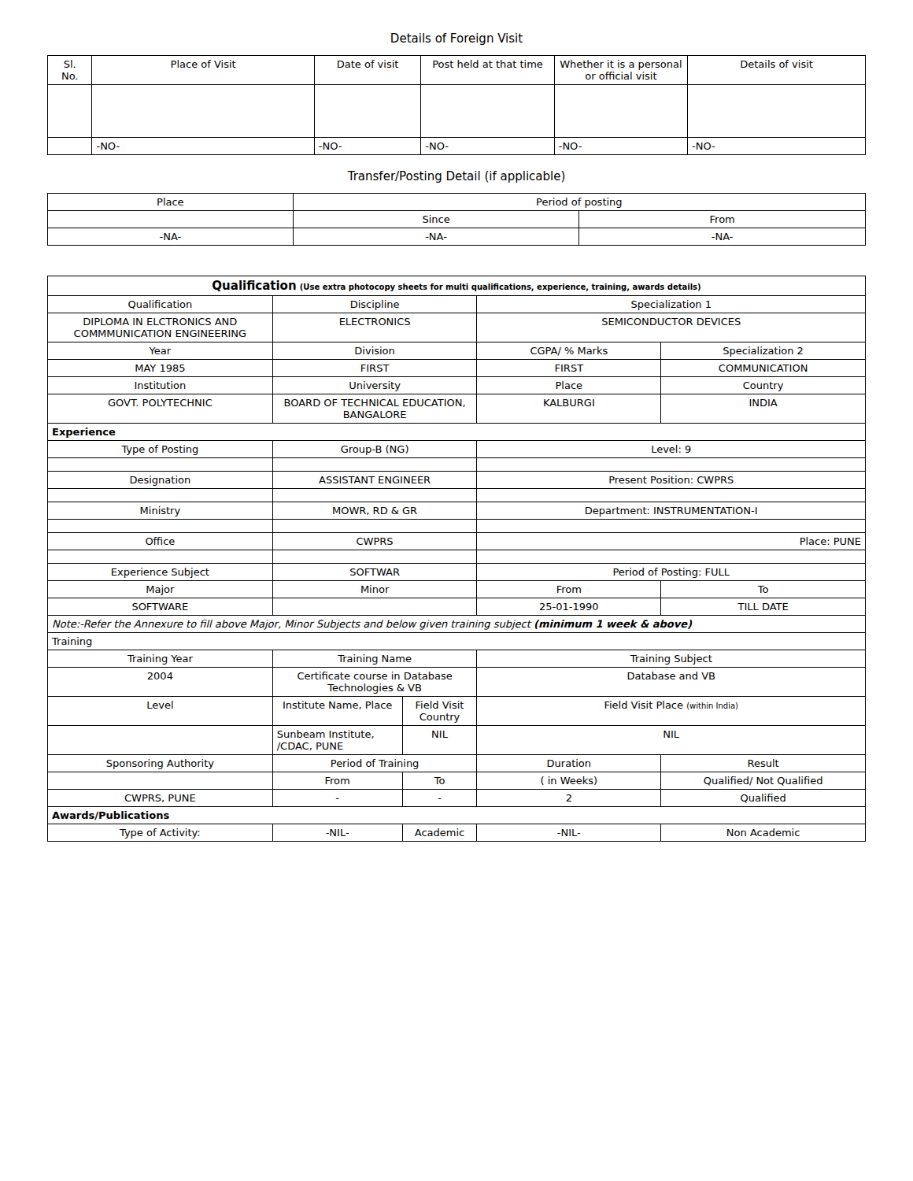Details of Foreign Visit
| Sl. No. | Place of Visit | Date of visit | Post held at that time | Whether it is a personal or official visit | Details of visit |
| --- | --- | --- | --- | --- | --- |
| | -NO- | -NO- | -NO- | -NO- | -NO- |
Transfer/Posting Detail (if applicable)
| Place | Period of posting |
| --- | --- |
| | Since | From |
| -NA- | -NA- | -NA- |
| Qualification (Use extra photocopy sheets for multi qualifications, experience, training, awards details) |
| Qualification | Discipline | Specialization 1 |
| DIPLOMA IN ELCTRONICS AND COMMMUNICATION ENGINEERING | ELECTRONICS | SEMICONDUCTOR DEVICES |
| Year | Division | CGPA/ % Marks | Specialization 2 |
| MAY 1985 | FIRST | FIRST | COMMUNICATION |
| Institution | University | Place | Country |
| GOVT. POLYTECHNIC | BOARD OF TECHNICAL EDUCATION, BANGALORE | KALBURGI | INDIA |
| Experience |
| Type of Posting | Group-B (NG) | Level: 9 |
| Designation | ASSISTANT ENGINEER | Present Position: CWPRS |
| Ministry | MOWR, RD & GR | Department: INSTRUMENTATION-I |
| Office | CWPRS | Place: PUNE |
| Experience Subject | SOFTWAR | Period of Posting: FULL |
| Major | Minor | From | To |
| SOFTWARE | | 25-01-1990 | TILL DATE |
| Note:-Refer the Annexure to fill above Major, Minor Subjects and below given training subject (minimum 1 week & above) |
| Training |
| Training Year | Training Name | Training Subject |
| 2004 | Certificate course in Database Technologies & VB | Database and VB |
| Level | Institute Name, Place | Field Visit Country | Field Visit Place (within India) |
| | Sunbeam Institute, /CDAC, PUNE | NIL | NIL |
| Sponsoring Authority | Period of Training | Duration | Result |
| | From | To | ( in Weeks) | Qualified/ Not Qualified |
| CWPRS, PUNE | - | - | 2 | Qualified |
| Awards/Publications |
| Type of Activity: | -NIL- | Academic | -NIL- | Non Academic |